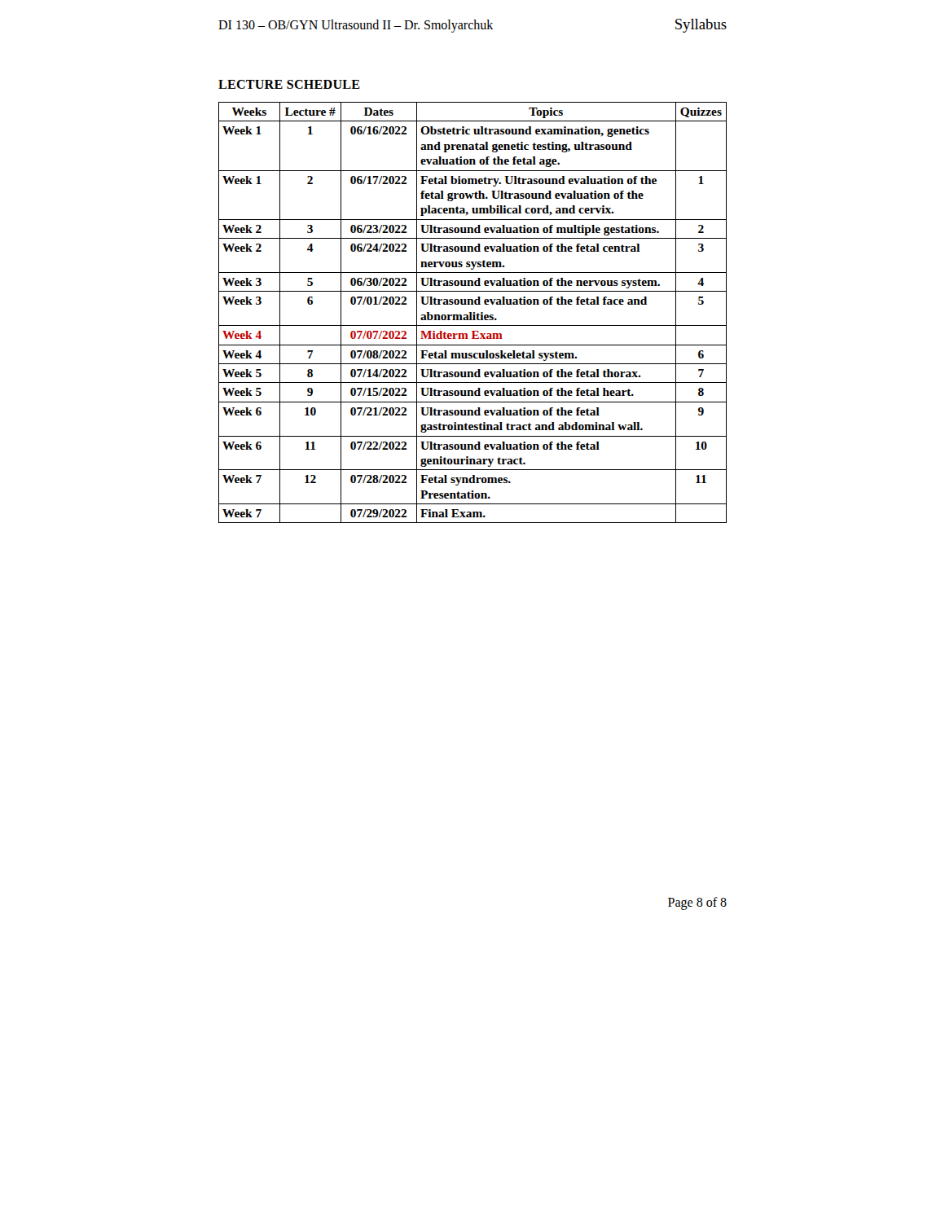DI 130 – OB/GYN Ultrasound II – Dr. Smolyarchuk
Syllabus
LECTURE SCHEDULE
| Weeks | Lecture # | Dates | Topics | Quizzes |
| --- | --- | --- | --- | --- |
| Week 1 | 1 | 06/16/2022 | Obstetric ultrasound examination, genetics and prenatal genetic testing, ultrasound evaluation of the fetal age. | |
| Week 1 | 2 | 06/17/2022 | Fetal biometry. Ultrasound evaluation of the fetal growth. Ultrasound evaluation of the placenta, umbilical cord, and cervix. | 1 |
| Week 2 | 3 | 06/23/2022 | Ultrasound evaluation of multiple gestations. | 2 |
| Week 2 | 4 | 06/24/2022 | Ultrasound evaluation of the fetal central nervous system. | 3 |
| Week 3 | 5 | 06/30/2022 | Ultrasound evaluation of the nervous system. | 4 |
| Week 3 | 6 | 07/01/2022 | Ultrasound evaluation of the fetal face and abnormalities. | 5 |
| Week 4 | | 07/07/2022 | Midterm Exam | |
| Week 4 | 7 | 07/08/2022 | Fetal musculoskeletal system. | 6 |
| Week 5 | 8 | 07/14/2022 | Ultrasound evaluation of the fetal thorax. | 7 |
| Week 5 | 9 | 07/15/2022 | Ultrasound evaluation of the fetal heart. | 8 |
| Week 6 | 10 | 07/21/2022 | Ultrasound evaluation of the fetal gastrointestinal tract and abdominal wall. | 9 |
| Week 6 | 11 | 07/22/2022 | Ultrasound evaluation of the fetal genitourinary tract. | 10 |
| Week 7 | 12 | 07/28/2022 | Fetal syndromes. Presentation. | 11 |
| Week 7 | | 07/29/2022 | Final Exam. | |
Page 8 of 8